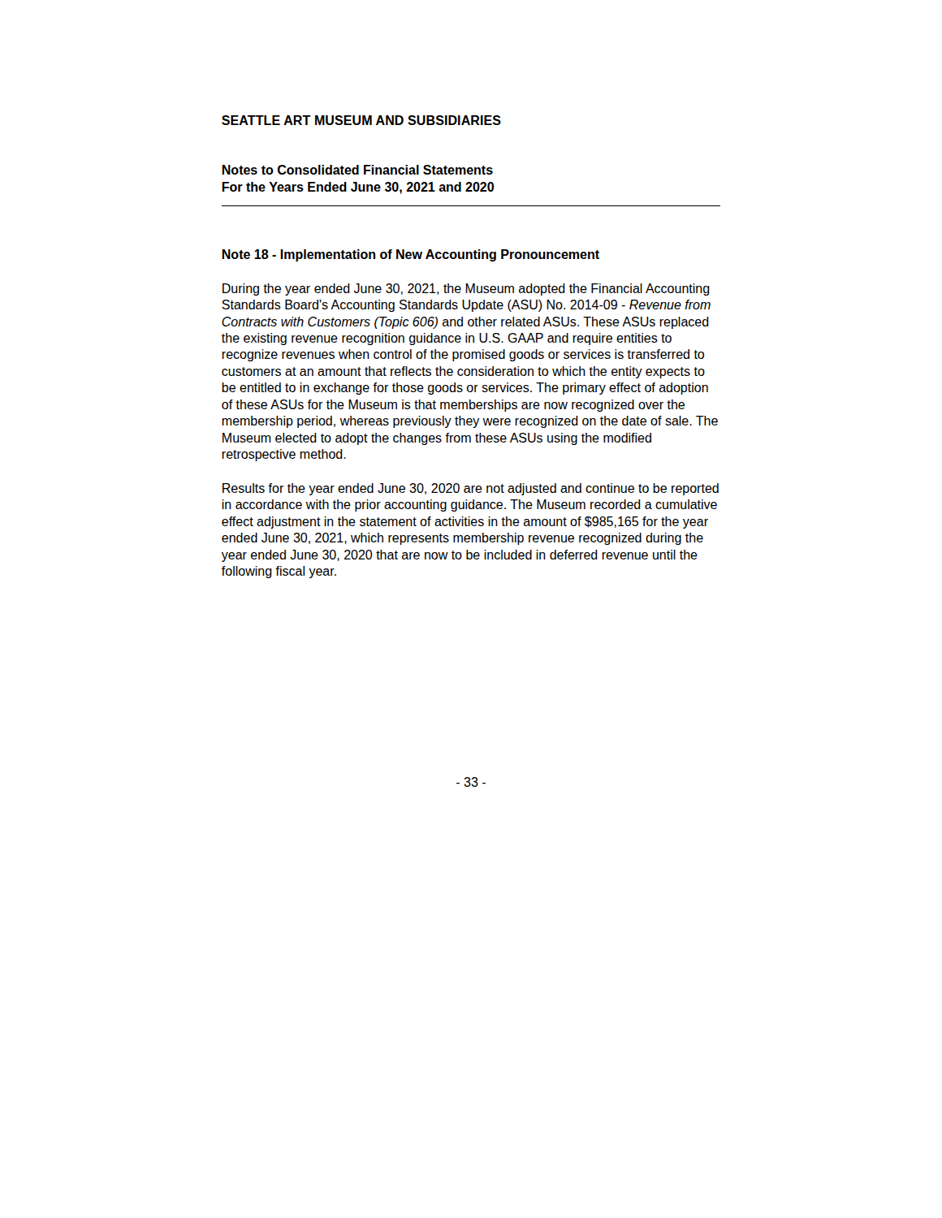SEATTLE ART MUSEUM AND SUBSIDIARIES
Notes to Consolidated Financial Statements
For the Years Ended June 30, 2021 and 2020
Note 18 - Implementation of New Accounting Pronouncement
During the year ended June 30, 2021, the Museum adopted the Financial Accounting Standards Board's Accounting Standards Update (ASU) No. 2014-09 - Revenue from Contracts with Customers (Topic 606) and other related ASUs. These ASUs replaced the existing revenue recognition guidance in U.S. GAAP and require entities to recognize revenues when control of the promised goods or services is transferred to customers at an amount that reflects the consideration to which the entity expects to be entitled to in exchange for those goods or services. The primary effect of adoption of these ASUs for the Museum is that memberships are now recognized over the membership period, whereas previously they were recognized on the date of sale. The Museum elected to adopt the changes from these ASUs using the modified retrospective method.
Results for the year ended June 30, 2020 are not adjusted and continue to be reported in accordance with the prior accounting guidance. The Museum recorded a cumulative effect adjustment in the statement of activities in the amount of $985,165 for the year ended June 30, 2021, which represents membership revenue recognized during the year ended June 30, 2020 that are now to be included in deferred revenue until the following fiscal year.
- 33 -